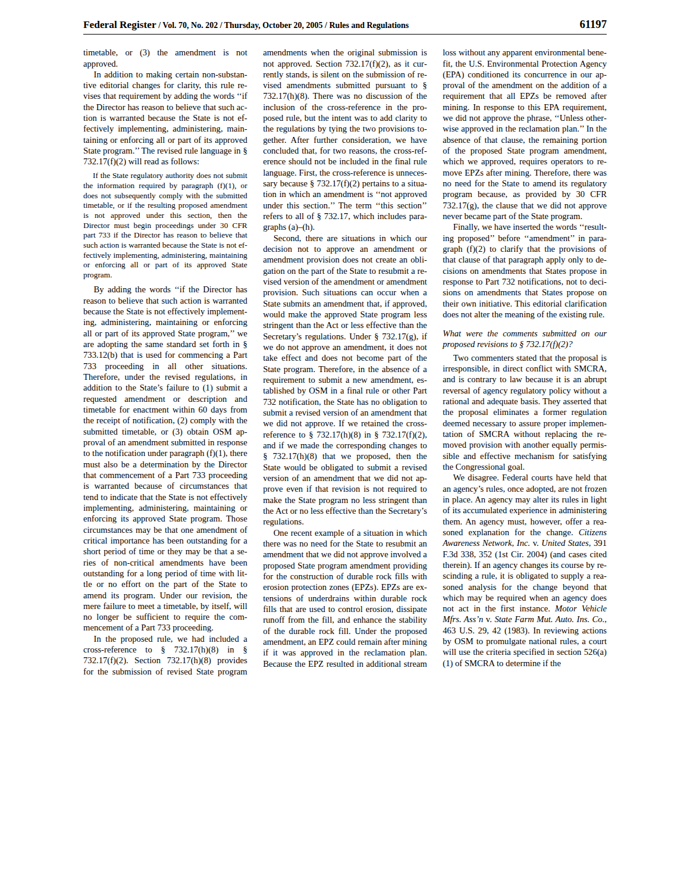Federal Register / Vol. 70, No. 202 / Thursday, October 20, 2005 / Rules and Regulations
61197
timetable, or (3) the amendment is not approved.
In addition to making certain non-substantive editorial changes for clarity, this rule revises that requirement by adding the words ‘‘if the Director has reason to believe that such action is warranted because the State is not effectively implementing, administering, maintaining or enforcing all or part of its approved State program.’’ The revised rule language in § 732.17(f)(2) will read as follows:
If the State regulatory authority does not submit the information required by paragraph (f)(1), or does not subsequently comply with the submitted timetable, or if the resulting proposed amendment is not approved under this section, then the Director must begin proceedings under 30 CFR part 733 if the Director has reason to believe that such action is warranted because the State is not effectively implementing, administering, maintaining or enforcing all or part of its approved State program.
By adding the words ‘‘if the Director has reason to believe that such action is warranted because the State is not effectively implementing, administering, maintaining or enforcing all or part of its approved State program,’’ we are adopting the same standard set forth in § 733.12(b) that is used for commencing a Part 733 proceeding in all other situations. Therefore, under the revised regulations, in addition to the State’s failure to (1) submit a requested amendment or description and timetable for enactment within 60 days from the receipt of notification, (2) comply with the submitted timetable, or (3) obtain OSM approval of an amendment submitted in response to the notification under paragraph (f)(1), there must also be a determination by the Director that commencement of a Part 733 proceeding is warranted because of circumstances that tend to indicate that the State is not effectively implementing, administering, maintaining or enforcing its approved State program. Those circumstances may be that one amendment of critical importance has been outstanding for a short period of time or they may be that a series of non-critical amendments have been outstanding for a long period of time with little or no effort on the part of the State to amend its program. Under our revision, the mere failure to meet a timetable, by itself, will no longer be sufficient to require the commencement of a Part 733 proceeding.
In the proposed rule, we had included a cross-reference to § 732.17(h)(8) in § 732.17(f)(2). Section 732.17(h)(8) provides for the submission of revised State program amendments when the original submission is not approved. Section 732.17(f)(2), as it currently stands, is silent on the submission of revised amendments submitted pursuant to § 732.17(h)(8). There was no discussion of the inclusion of the cross-reference in the proposed rule, but the intent was to add clarity to the regulations by tying the two provisions together. After further consideration, we have concluded that, for two reasons, the cross-reference should not be included in the final rule language. First, the cross-reference is unnecessary because § 732.17(f)(2) pertains to a situation in which an amendment is ‘‘not approved under this section.’’ The term ‘‘this section’’ refers to all of § 732.17, which includes paragraphs (a)–(h).
Second, there are situations in which our decision not to approve an amendment or amendment provision does not create an obligation on the part of the State to resubmit a revised version of the amendment or amendment provision. Such situations can occur when a State submits an amendment that, if approved, would make the approved State program less stringent than the Act or less effective than the Secretary’s regulations. Under § 732.17(g), if we do not approve an amendment, it does not take effect and does not become part of the State program. Therefore, in the absence of a requirement to submit a new amendment, established by OSM in a final rule or other Part 732 notification, the State has no obligation to submit a revised version of an amendment that we did not approve. If we retained the cross-reference to § 732.17(h)(8) in § 732.17(f)(2), and if we made the corresponding changes to § 732.17(h)(8) that we proposed, then the State would be obligated to submit a revised version of an amendment that we did not approve even if that revision is not required to make the State program no less stringent than the Act or no less effective than the Secretary’s regulations.
One recent example of a situation in which there was no need for the State to resubmit an amendment that we did not approve involved a proposed State program amendment providing for the construction of durable rock fills with erosion protection zones (EPZs). EPZs are extensions of underdrains within durable rock fills that are used to control erosion, dissipate runoff from the fill, and enhance the stability of the durable rock fill. Under the proposed amendment, an EPZ could remain after mining if it was approved in the reclamation plan. Because the EPZ resulted in additional stream loss without any apparent environmental benefit, the U.S. Environmental Protection Agency (EPA) conditioned its concurrence in our approval of the amendment on the addition of a requirement that all EPZs be removed after mining. In response to this EPA requirement, we did not approve the phrase, ‘‘Unless otherwise approved in the reclamation plan.’’ In the absence of that clause, the remaining portion of the proposed State program amendment, which we approved, requires operators to remove EPZs after mining. Therefore, there was no need for the State to amend its regulatory program because, as provided by 30 CFR 732.17(g), the clause that we did not approve never became part of the State program.
Finally, we have inserted the words ‘‘resulting proposed’’ before ‘‘amendment’’ in paragraph (f)(2) to clarify that the provisions of that clause of that paragraph apply only to decisions on amendments that States propose in response to Part 732 notifications, not to decisions on amendments that States propose on their own initiative. This editorial clarification does not alter the meaning of the existing rule.
What were the comments submitted on our proposed revisions to § 732.17(f)(2)?
Two commenters stated that the proposal is irresponsible, in direct conflict with SMCRA, and is contrary to law because it is an abrupt reversal of agency regulatory policy without a rational and adequate basis. They asserted that the proposal eliminates a former regulation deemed necessary to assure proper implementation of SMCRA without replacing the removed provision with another equally permissible and effective mechanism for satisfying the Congressional goal.
We disagree. Federal courts have held that an agency’s rules, once adopted, are not frozen in place. An agency may alter its rules in light of its accumulated experience in administering them. An agency must, however, offer a reasoned explanation for the change. Citizens Awareness Network, Inc. v. United States, 391 F.3d 338, 352 (1st Cir. 2004) (and cases cited therein). If an agency changes its course by rescinding a rule, it is obligated to supply a reasoned analysis for the change beyond that which may be required when an agency does not act in the first instance. Motor Vehicle Mfrs. Ass’n v. State Farm Mut. Auto. Ins. Co., 463 U.S. 29, 42 (1983). In reviewing actions by OSM to promulgate national rules, a court will use the criteria specified in section 526(a)(1) of SMCRA to determine if the